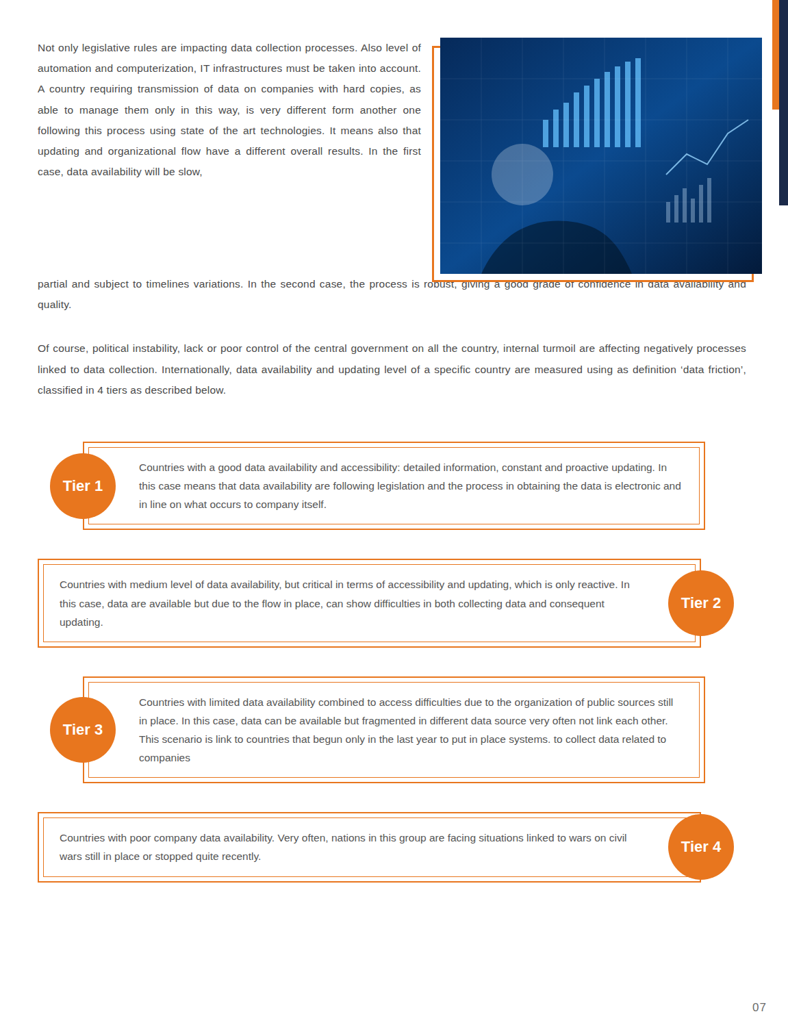Not only legislative rules are impacting data collection processes. Also level of automation and computerization, IT infrastructures must be taken into account. A country requiring transmission of data on companies with hard copies, as able to manage them only in this way, is very different form another one following this process using state of the art technologies. It means also that updating and organizational flow have a different overall results. In the first case, data availability will be slow,
partial and subject to timelines variations. In the second case, the process is robust, giving a good grade of confidence in data availability and quality.
Of course, political instability, lack or poor control of the central government on all the country, internal turmoil are affecting negatively processes linked to data collection. Internationally, data availability and updating level of a specific country are measured using as definition ‘data friction’, classified in 4 tiers as described below.
Tier 1
Countries with a good data availability and accessibility: detailed information, constant and proactive updating. In this case means that data availability are following legislation and the process in obtaining the data is electronic and in line on what occurs to company itself.
Countries with medium level of data availability, but critical in terms of accessibility and updating, which is only reactive. In this case, data are available but due to the flow in place, can show difficulties in both collecting data and consequent updating.
Tier 2
Tier 3
Countries with limited data availability combined to access difficulties due to the organization of public sources still in place. In this case, data can be available but fragmented in different data source very often not link each other. This scenario is link to countries that begun only in the last year to put in place systems. to collect data related to companies
Countries with poor company data availability. Very often, nations in this group are facing situations linked to wars on civil wars still in place or stopped quite recently.
Tier 4
07